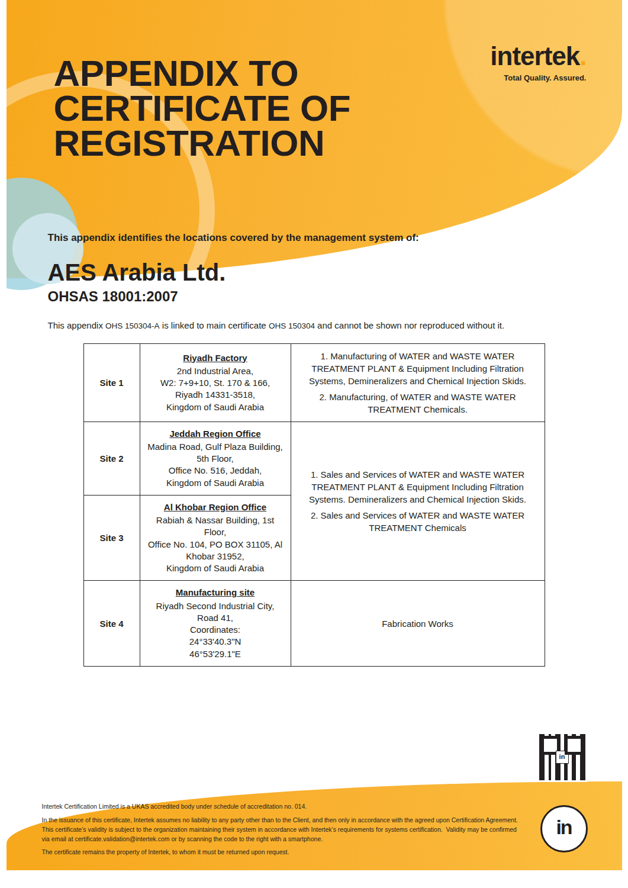intertek.
Total Quality. Assured.
APPENDIX TO
CERTIFICATE OF
REGISTRATION
This appendix identifies the locations covered by the management system of:
AES Arabia Ltd.
OHSAS 18001:2007
This appendix OHS 150304-A is linked to main certificate OHS 150304 and cannot be shown nor reproduced without it.
| Site 1 | Riyadh Factory 2nd Industrial Area, W2: 7+9+10, St. 170 & 166, Riyadh 14331-3518, Kingdom of Saudi Arabia | Manufacturing of WATER and WASTE WATER TREATMENT PLANT & Equipment Including Filtration Systems, Demineralizers and Chemical Injection Skids. Manufacturing, of WATER and WASTE WATER TREATMENT Chemicals. |
| Site 2 | Jeddah Region Office Madina Road, Gulf Plaza Building, 5th Floor, Office No. 516, Jeddah, Kingdom of Saudi Arabia | Sales and Services of WATER and WASTE WATER TREATMENT PLANT & Equipment Including Filtration Systems. Demineralizers and Chemical Injection Skids. Sales and Services of WATER and WASTE WATER TREATMENT Chemicals |
| Site 3 | Al Khobar Region Office Rabiah & Nassar Building, 1st Floor, Office No. 104, PO BOX 31105, Al Khobar 31952, Kingdom of Saudi Arabia |
| Site 4 | Manufacturing site Riyadh Second Industrial City, Road 41, Coordinates: 24°33'40.3"N 46°53'29.1"E | Fabrication Works |
in
Intertek Certification Limited is a UKAS accredited body under schedule of accreditation no. 014.
In the issuance of this certificate, Intertek assumes no liability to any party other than to the Client, and then only in accordance with the agreed upon Certification Agreement. This certificate’s validity is subject to the organization maintaining their system in accordance with Intertek’s requirements for systems certification. Validity may be confirmed via email at certificate.validation@intertek.com or by scanning the code to the right with a smartphone.
The certificate remains the property of Intertek, to whom it must be returned upon request.
in